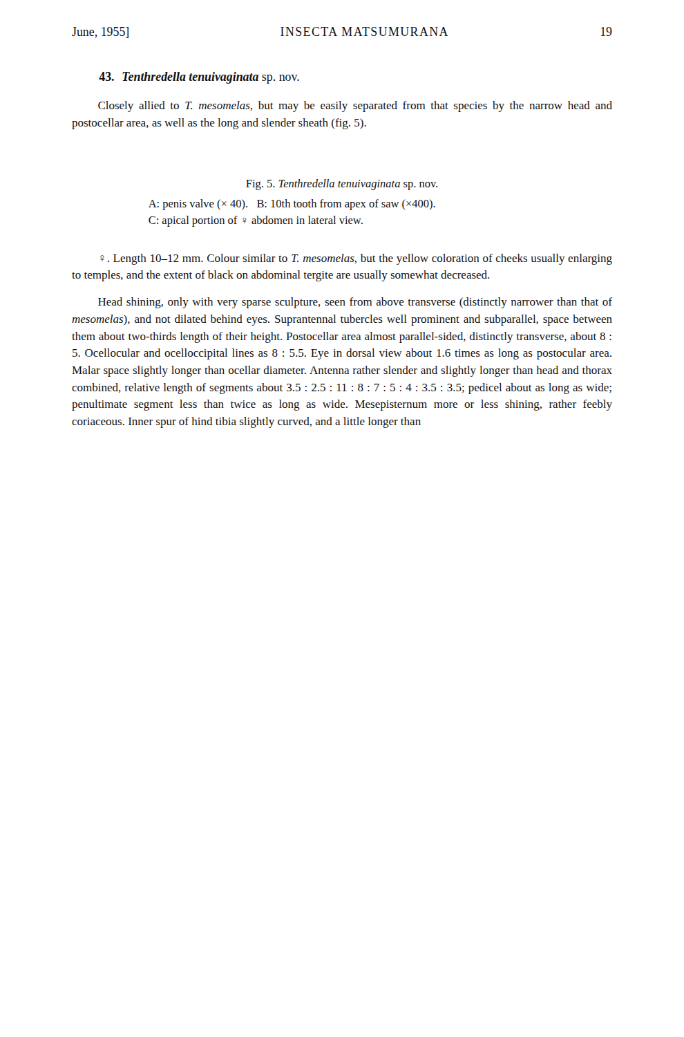June, 1955] Insecta Matsumurana 19
43. Tenthredella tenuivaginata sp. nov.
Closely allied to T. mesomelas, but may be easily separated from that species by the narrow head and postocellar area, as well as the long and slender sheath (fig. 5).
Fig. 5. Tenthredella tenuivaginata sp. nov. A: penis valve (× 40). B: 10th tooth from apex of saw (×400).
C: apical portion of ♀ abdomen in lateral view.
♀. Length 10–12 mm. Colour similar to T. mesomelas, but the yellow coloration of cheeks usually enlarging to temples, and the extent of black on abdominal tergite are usually somewhat decreased.
Head shining, only with very sparse sculpture, seen from above transverse (distinctly narrower than that of mesomelas), and not dilated behind eyes. Suprantennal tubercles well prominent and subparallel, space between them about two-thirds length of their height. Postocellar area almost parallel-sided, distinctly transverse, about 8 : 5. Ocellocular and ocelloccipital lines as 8 : 5.5. Eye in dorsal view about 1.6 times as long as postocular area. Malar space slightly longer than ocellar diameter. Antenna rather slender and slightly longer than head and thorax combined, relative length of segments about 3.5 : 2.5 : 11 : 8 : 7 : 5 : 4 : 3.5 : 3.5; pedicel about as long as wide; penultimate segment less than twice as long as wide. Mesepisternum more or less shining, rather feebly coriaceous. Inner spur of hind tibia slightly curved, and a little longer than